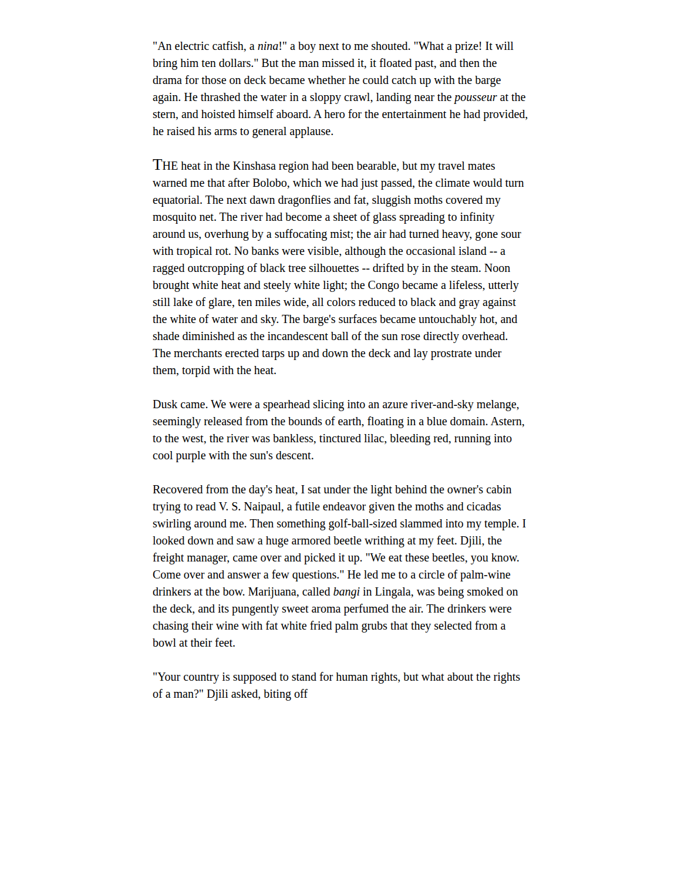"An electric catfish, a nina!" a boy next to me shouted. "What a prize! It will bring him ten dollars." But the man missed it, it floated past, and then the drama for those on deck became whether he could catch up with the barge again. He thrashed the water in a sloppy crawl, landing near the pousseur at the stern, and hoisted himself aboard. A hero for the entertainment he had provided, he raised his arms to general applause.
THE heat in the Kinshasa region had been bearable, but my travel mates warned me that after Bolobo, which we had just passed, the climate would turn equatorial. The next dawn dragonflies and fat, sluggish moths covered my mosquito net. The river had become a sheet of glass spreading to infinity around us, overhung by a suffocating mist; the air had turned heavy, gone sour with tropical rot. No banks were visible, although the occasional island -- a ragged outcropping of black tree silhouettes -- drifted by in the steam. Noon brought white heat and steely white light; the Congo became a lifeless, utterly still lake of glare, ten miles wide, all colors reduced to black and gray against the white of water and sky. The barge's surfaces became untouchably hot, and shade diminished as the incandescent ball of the sun rose directly overhead. The merchants erected tarps up and down the deck and lay prostrate under them, torpid with the heat.
Dusk came. We were a spearhead slicing into an azure river-and-sky melange, seemingly released from the bounds of earth, floating in a blue domain. Astern, to the west, the river was bankless, tinctured lilac, bleeding red, running into cool purple with the sun's descent.
Recovered from the day's heat, I sat under the light behind the owner's cabin trying to read V. S. Naipaul, a futile endeavor given the moths and cicadas swirling around me. Then something golf-ball-sized slammed into my temple. I looked down and saw a huge armored beetle writhing at my feet. Djili, the freight manager, came over and picked it up. "We eat these beetles, you know. Come over and answer a few questions." He led me to a circle of palm-wine drinkers at the bow. Marijuana, called bangi in Lingala, was being smoked on the deck, and its pungently sweet aroma perfumed the air. The drinkers were chasing their wine with fat white fried palm grubs that they selected from a bowl at their feet.
"Your country is supposed to stand for human rights, but what about the rights of a man?" Djili asked, biting off